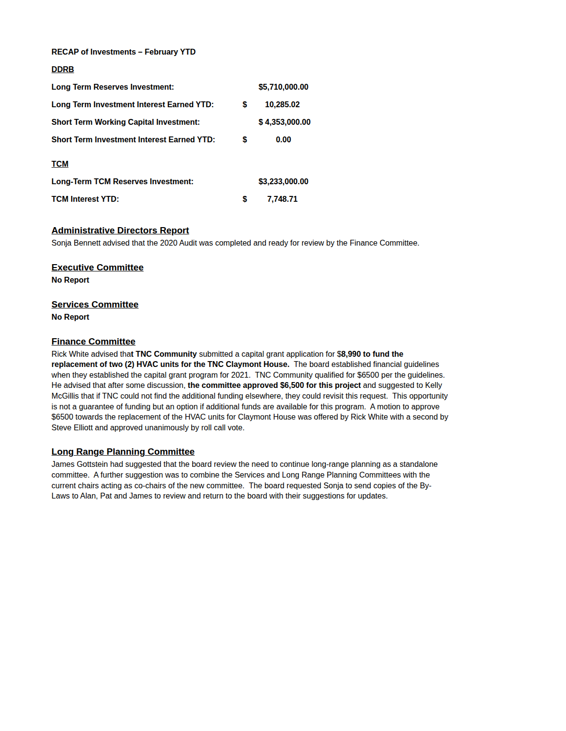RECAP of Investments – February YTD
DDRB
| Long Term Reserves Investment: | | $5,710,000.00 |
| Long Term Investment Interest Earned YTD: | $ | 10,285.02 |
| Short Term Working Capital Investment: | | $ 4,353,000.00 |
| Short Term Investment Interest Earned YTD: | $ | 0.00 |
TCM
| Long-Term TCM Reserves Investment: | | $3,233,000.00 |
| TCM Interest YTD: | $ | 7,748.71 |
Administrative Directors Report
Sonja Bennett advised that the 2020 Audit was completed and ready for review by the Finance Committee.
Executive Committee
No Report
Services Committee
No Report
Finance Committee
Rick White advised that TNC Community submitted a capital grant application for $8,990 to fund the replacement of two (2) HVAC units for the TNC Claymont House. The board established financial guidelines when they established the capital grant program for 2021. TNC Community qualified for $6500 per the guidelines. He advised that after some discussion, the committee approved $6,500 for this project and suggested to Kelly McGillis that if TNC could not find the additional funding elsewhere, they could revisit this request. This opportunity is not a guarantee of funding but an option if additional funds are available for this program. A motion to approve $6500 towards the replacement of the HVAC units for Claymont House was offered by Rick White with a second by Steve Elliott and approved unanimously by roll call vote.
Long Range Planning Committee
James Gottstein had suggested that the board review the need to continue long-range planning as a standalone committee. A further suggestion was to combine the Services and Long Range Planning Committees with the current chairs acting as co-chairs of the new committee. The board requested Sonja to send copies of the By-Laws to Alan, Pat and James to review and return to the board with their suggestions for updates.